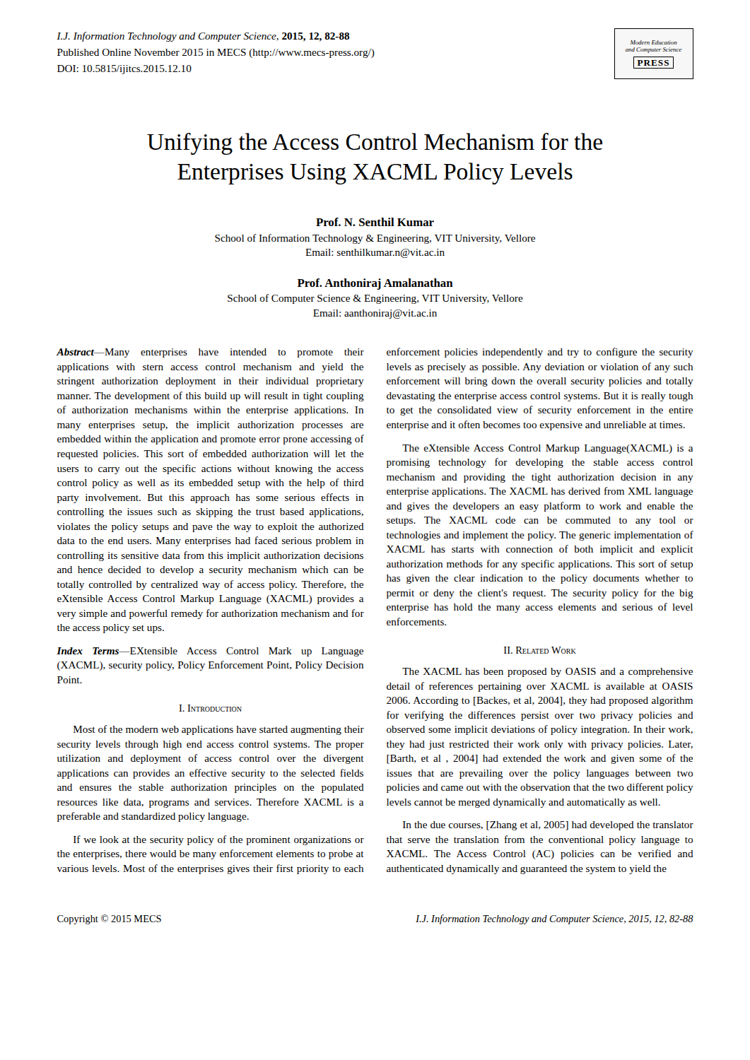I.J. Information Technology and Computer Science, 2015, 12, 82-88
Published Online November 2015 in MECS (http://www.mecs-press.org/)
DOI: 10.5815/ijitcs.2015.12.10
Modern Education
and Computer Science
PRESS
Unifying the Access Control Mechanism for the
Enterprises Using XACML Policy Levels
Prof. N. Senthil Kumar
School of Information Technology & Engineering, VIT University, Vellore
Email: senthilkumar.n@vit.ac.in
Prof. Anthoniraj Amalanathan
School of Computer Science & Engineering, VIT University, Vellore
Email: aanthoniraj@vit.ac.in
Abstract—Many enterprises have intended to promote their applications with stern access control mechanism and yield the stringent authorization deployment in their individual proprietary manner. The development of this build up will result in tight coupling of authorization mechanisms within the enterprise applications. In many enterprises setup, the implicit authorization processes are embedded within the application and promote error prone accessing of requested policies. This sort of embedded authorization will let the users to carry out the specific actions without knowing the access control policy as well as its embedded setup with the help of third party involvement. But this approach has some serious effects in controlling the issues such as skipping the trust based applications, violates the policy setups and pave the way to exploit the authorized data to the end users. Many enterprises had faced serious problem in controlling its sensitive data from this implicit authorization decisions and hence decided to develop a security mechanism which can be totally controlled by centralized way of access policy. Therefore, the eXtensible Access Control Markup Language (XACML) provides a very simple and powerful remedy for authorization mechanism and for the access policy set ups.
Index Terms—EXtensible Access Control Mark up Language (XACML), security policy, Policy Enforcement Point, Policy Decision Point.
I. Introduction
Most of the modern web applications have started augmenting their security levels through high end access control systems. The proper utilization and deployment of access control over the divergent applications can provides an effective security to the selected fields and ensures the stable authorization principles on the populated resources like data, programs and services. Therefore XACML is a preferable and standardized policy language.
If we look at the security policy of the prominent organizations or the enterprises, there would be many enforcement elements to probe at various levels. Most of the enterprises gives their first priority to each enforcement policies independently and try to configure the security levels as precisely as possible. Any deviation or violation of any such enforcement will bring down the overall security policies and totally devastating the enterprise access control systems. But it is really tough to get the consolidated view of security enforcement in the entire enterprise and it often becomes too expensive and unreliable at times.
The eXtensible Access Control Markup Language(XACML) is a promising technology for developing the stable access control mechanism and providing the tight authorization decision in any enterprise applications. The XACML has derived from XML language and gives the developers an easy platform to work and enable the setups. The XACML code can be commuted to any tool or technologies and implement the policy. The generic implementation of XACML has starts with connection of both implicit and explicit authorization methods for any specific applications. This sort of setup has given the clear indication to the policy documents whether to permit or deny the client's request. The security policy for the big enterprise has hold the many access elements and serious of level enforcements.
II. Related Work
The XACML has been proposed by OASIS and a comprehensive detail of references pertaining over XACML is available at OASIS 2006. According to [Backes, et al, 2004], they had proposed algorithm for verifying the differences persist over two privacy policies and observed some implicit deviations of policy integration. In their work, they had just restricted their work only with privacy policies. Later, [Barth, et al , 2004] had extended the work and given some of the issues that are prevailing over the policy languages between two policies and came out with the observation that the two different policy levels cannot be merged dynamically and automatically as well.
In the due courses, [Zhang et al, 2005] had developed the translator that serve the translation from the conventional policy language to XACML. The Access Control (AC) policies can be verified and authenticated dynamically and guaranteed the system to yield the
Copyright © 2015 MECS
I.J. Information Technology and Computer Science, 2015, 12, 82-88